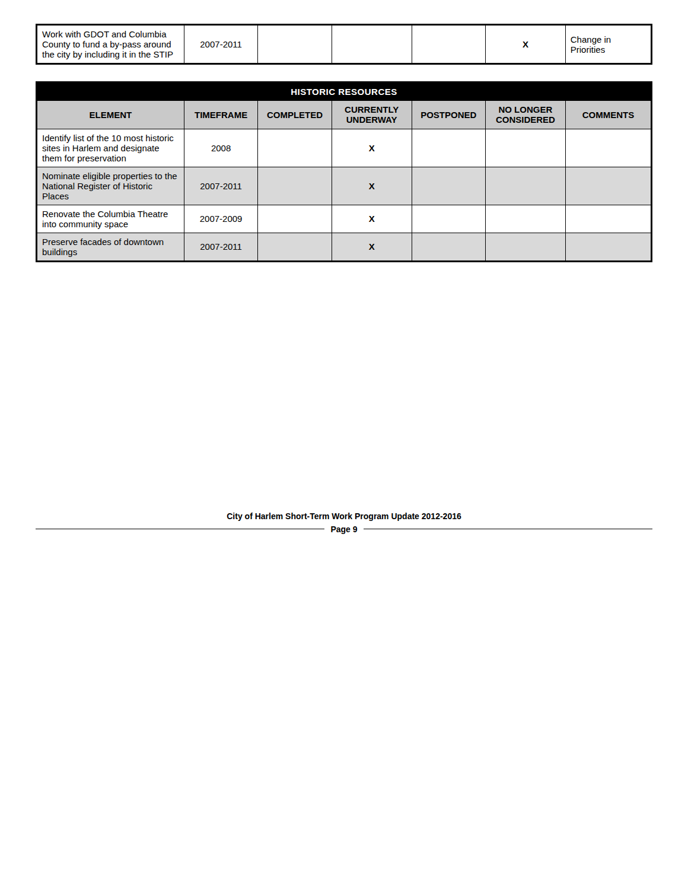| Work with GDOT and Columbia County to fund a by-pass around the city by including it in the STIP | 2007-2011 | | | | X | Change in Priorities |
| HISTORIC RESOURCES |
| ELEMENT | TIMEFRAME | COMPLETED | CURRENTLY UNDERWAY | POSTPONED | NO LONGER CONSIDERED | COMMENTS |
| Identify list of the 10 most historic sites in Harlem and designate them for preservation | 2008 | | X | | | |
| Nominate eligible properties to the National Register of Historic Places | 2007-2011 | | X | | | |
| Renovate the Columbia Theatre into community space | 2007-2009 | | X | | | |
| Preserve facades of downtown buildings | 2007-2011 | | X | | | |
City of Harlem Short-Term Work Program Update 2012-2016
Page 9